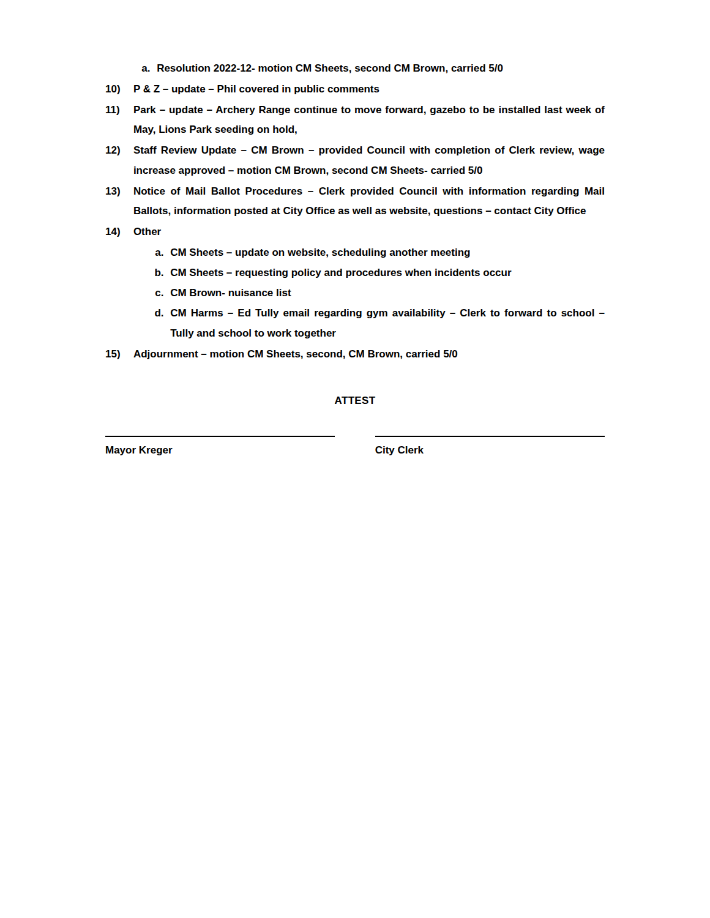Resolution 2022-12- motion CM Sheets, second CM Brown, carried 5/0
P & Z – update – Phil covered in public comments
Park – update – Archery Range continue to move forward, gazebo to be installed last week of May, Lions Park seeding on hold,
Staff Review Update – CM Brown – provided Council with completion of Clerk review, wage increase approved – motion CM Brown, second CM Sheets- carried 5/0
Notice of Mail Ballot Procedures – Clerk provided Council with information regarding Mail Ballots, information posted at City Office as well as website, questions – contact City Office
Other
CM Sheets – update on website, scheduling another meeting
CM Sheets – requesting policy and procedures when incidents occur
CM Brown- nuisance list
CM Harms – Ed Tully email regarding gym availability – Clerk to forward to school – Tully and school to work together
Adjournment – motion CM Sheets, second, CM Brown, carried 5/0
ATTEST
| Mayor Kreger | | City Clerk |